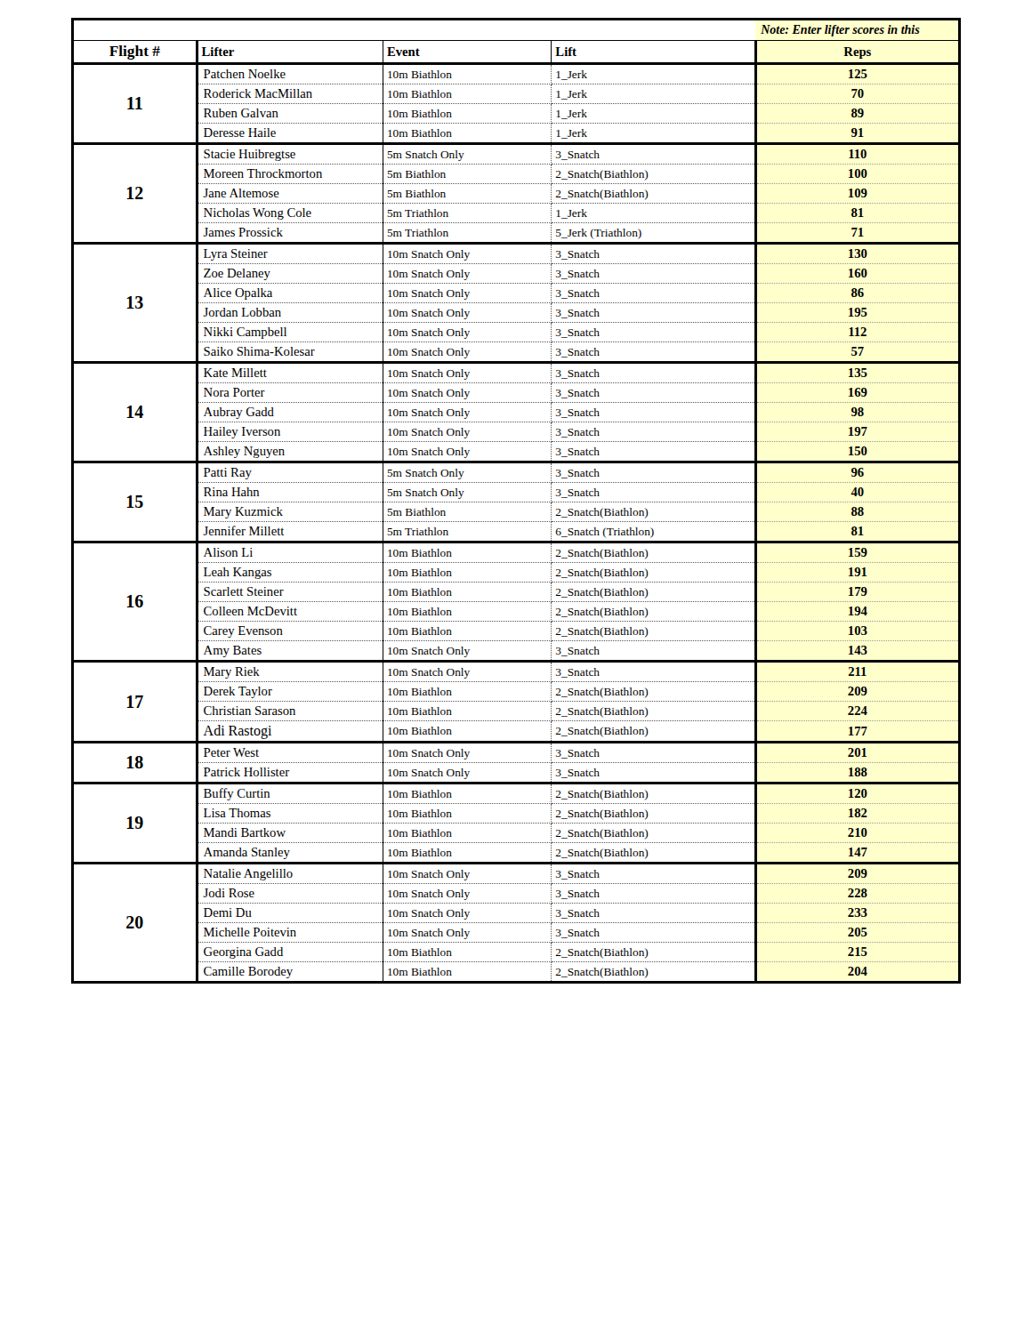| | | | | Note: Enter lifter scores in this |
| Flight # | Lifter | Event | Lift | Reps |
| 11 | Patchen Noelke | 10m Biathlon | 1_Jerk | 125 |
| Roderick MacMillan | 10m Biathlon | 1_Jerk | 70 |
| Ruben Galvan | 10m Biathlon | 1_Jerk | 89 |
| Deresse Haile | 10m Biathlon | 1_Jerk | 91 |
| 12 | Stacie Huibregtse | 5m Snatch Only | 3_Snatch | 110 |
| Moreen Throckmorton | 5m Biathlon | 2_Snatch(Biathlon) | 100 |
| Jane Altemose | 5m Biathlon | 2_Snatch(Biathlon) | 109 |
| Nicholas Wong Cole | 5m Triathlon | 1_Jerk | 81 |
| James Prossick | 5m Triathlon | 5_Jerk (Triathlon) | 71 |
| 13 | Lyra Steiner | 10m Snatch Only | 3_Snatch | 130 |
| Zoe Delaney | 10m Snatch Only | 3_Snatch | 160 |
| Alice Opalka | 10m Snatch Only | 3_Snatch | 86 |
| Jordan Lobban | 10m Snatch Only | 3_Snatch | 195 |
| Nikki Campbell | 10m Snatch Only | 3_Snatch | 112 |
| Saiko Shima-Kolesar | 10m Snatch Only | 3_Snatch | 57 |
| 14 | Kate Millett | 10m Snatch Only | 3_Snatch | 135 |
| Nora Porter | 10m Snatch Only | 3_Snatch | 169 |
| Aubray Gadd | 10m Snatch Only | 3_Snatch | 98 |
| Hailey Iverson | 10m Snatch Only | 3_Snatch | 197 |
| Ashley Nguyen | 10m Snatch Only | 3_Snatch | 150 |
| 15 | Patti Ray | 5m Snatch Only | 3_Snatch | 96 |
| Rina Hahn | 5m Snatch Only | 3_Snatch | 40 |
| Mary Kuzmick | 5m Biathlon | 2_Snatch(Biathlon) | 88 |
| Jennifer Millett | 5m Triathlon | 6_Snatch (Triathlon) | 81 |
| 16 | Alison Li | 10m Biathlon | 2_Snatch(Biathlon) | 159 |
| Leah Kangas | 10m Biathlon | 2_Snatch(Biathlon) | 191 |
| Scarlett Steiner | 10m Biathlon | 2_Snatch(Biathlon) | 179 |
| Colleen McDevitt | 10m Biathlon | 2_Snatch(Biathlon) | 194 |
| Carey Evenson | 10m Biathlon | 2_Snatch(Biathlon) | 103 |
| Amy Bates | 10m Snatch Only | 3_Snatch | 143 |
| 17 | Mary Riek | 10m Snatch Only | 3_Snatch | 211 |
| Derek Taylor | 10m Biathlon | 2_Snatch(Biathlon) | 209 |
| Christian Sarason | 10m Biathlon | 2_Snatch(Biathlon) | 224 |
| Adi Rastogi | 10m Biathlon | 2_Snatch(Biathlon) | 177 |
| 18 | Peter West | 10m Snatch Only | 3_Snatch | 201 |
| Patrick Hollister | 10m Snatch Only | 3_Snatch | 188 |
| 19 | Buffy Curtin | 10m Biathlon | 2_Snatch(Biathlon) | 120 |
| Lisa Thomas | 10m Biathlon | 2_Snatch(Biathlon) | 182 |
| Mandi Bartkow | 10m Biathlon | 2_Snatch(Biathlon) | 210 |
| Amanda Stanley | 10m Biathlon | 2_Snatch(Biathlon) | 147 |
| 20 | Natalie Angelillo | 10m Snatch Only | 3_Snatch | 209 |
| Jodi Rose | 10m Snatch Only | 3_Snatch | 228 |
| Demi Du | 10m Snatch Only | 3_Snatch | 233 |
| Michelle Poitevin | 10m Snatch Only | 3_Snatch | 205 |
| Georgina Gadd | 10m Biathlon | 2_Snatch(Biathlon) | 215 |
| Camille Borodey | 10m Biathlon | 2_Snatch(Biathlon) | 204 |